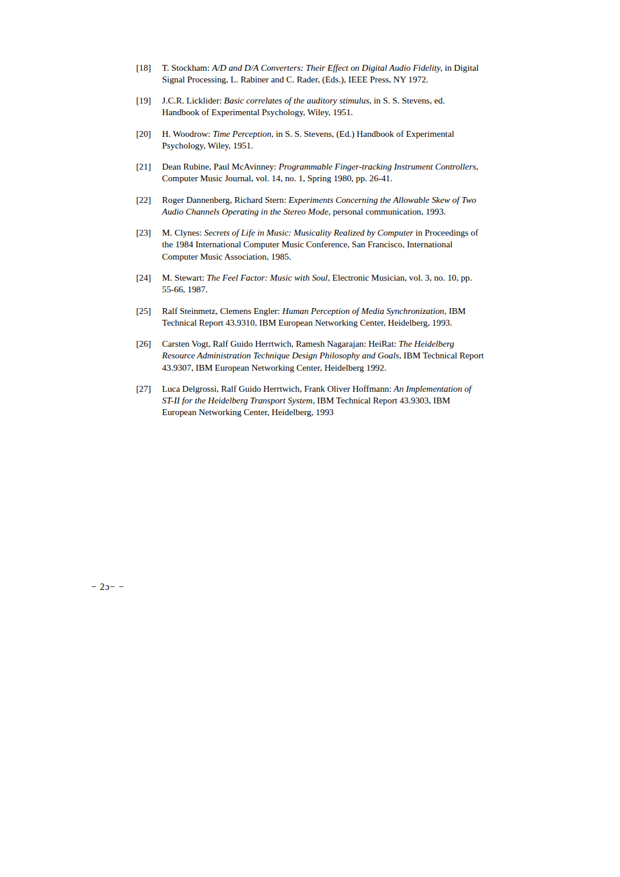[18] T. Stockham: A/D and D/A Converters: Their Effect on Digital Audio Fidelity, in Digital Signal Processing, L. Rabiner and C. Rader, (Eds.), IEEE Press, NY 1972.
[19] J.C.R. Licklider: Basic correlates of the auditory stimulus, in S. S. Stevens, ed. Handbook of Experimental Psychology, Wiley, 1951.
[20] H. Woodrow: Time Perception, in S. S. Stevens, (Ed.) Handbook of Experimental Psychology, Wiley, 1951.
[21] Dean Rubine, Paul McAvinney: Programmable Finger-tracking Instrument Controllers, Computer Music Journal, vol. 14, no. 1, Spring 1980, pp. 26-41.
[22] Roger Dannenberg, Richard Stern: Experiments Concerning the Allowable Skew of Two Audio Channels Operating in the Stereo Mode, personal communication, 1993.
[23] M. Clynes: Secrets of Life in Music: Musicality Realized by Computer in Proceedings of the 1984 International Computer Music Conference, San Francisco, International Computer Music Association, 1985.
[24] M. Stewart: The Feel Factor: Music with Soul, Electronic Musician, vol. 3, no. 10, pp. 55-66, 1987.
[25] Ralf Steinmetz, Clemens Engler: Human Perception of Media Synchronization, IBM Technical Report 43.9310, IBM European Networking Center, Heidelberg, 1993.
[26] Carsten Vogt, Ralf Guido Herrtwich, Ramesh Nagarajan: HeiRat: The Heidelberg Resource Administration Technique Design Philosophy and Goals, IBM Technical Report 43.9307, IBM European Networking Center, Heidelberg 1992.
[27] Luca Delgrossi, Ralf Guido Herrtwich, Frank Oliver Hoffmann: An Implementation of ST-II for the Heidelberg Transport System, IBM Technical Report 43.9303, IBM European Networking Center, Heidelberg, 1993
− 2ɔ− −